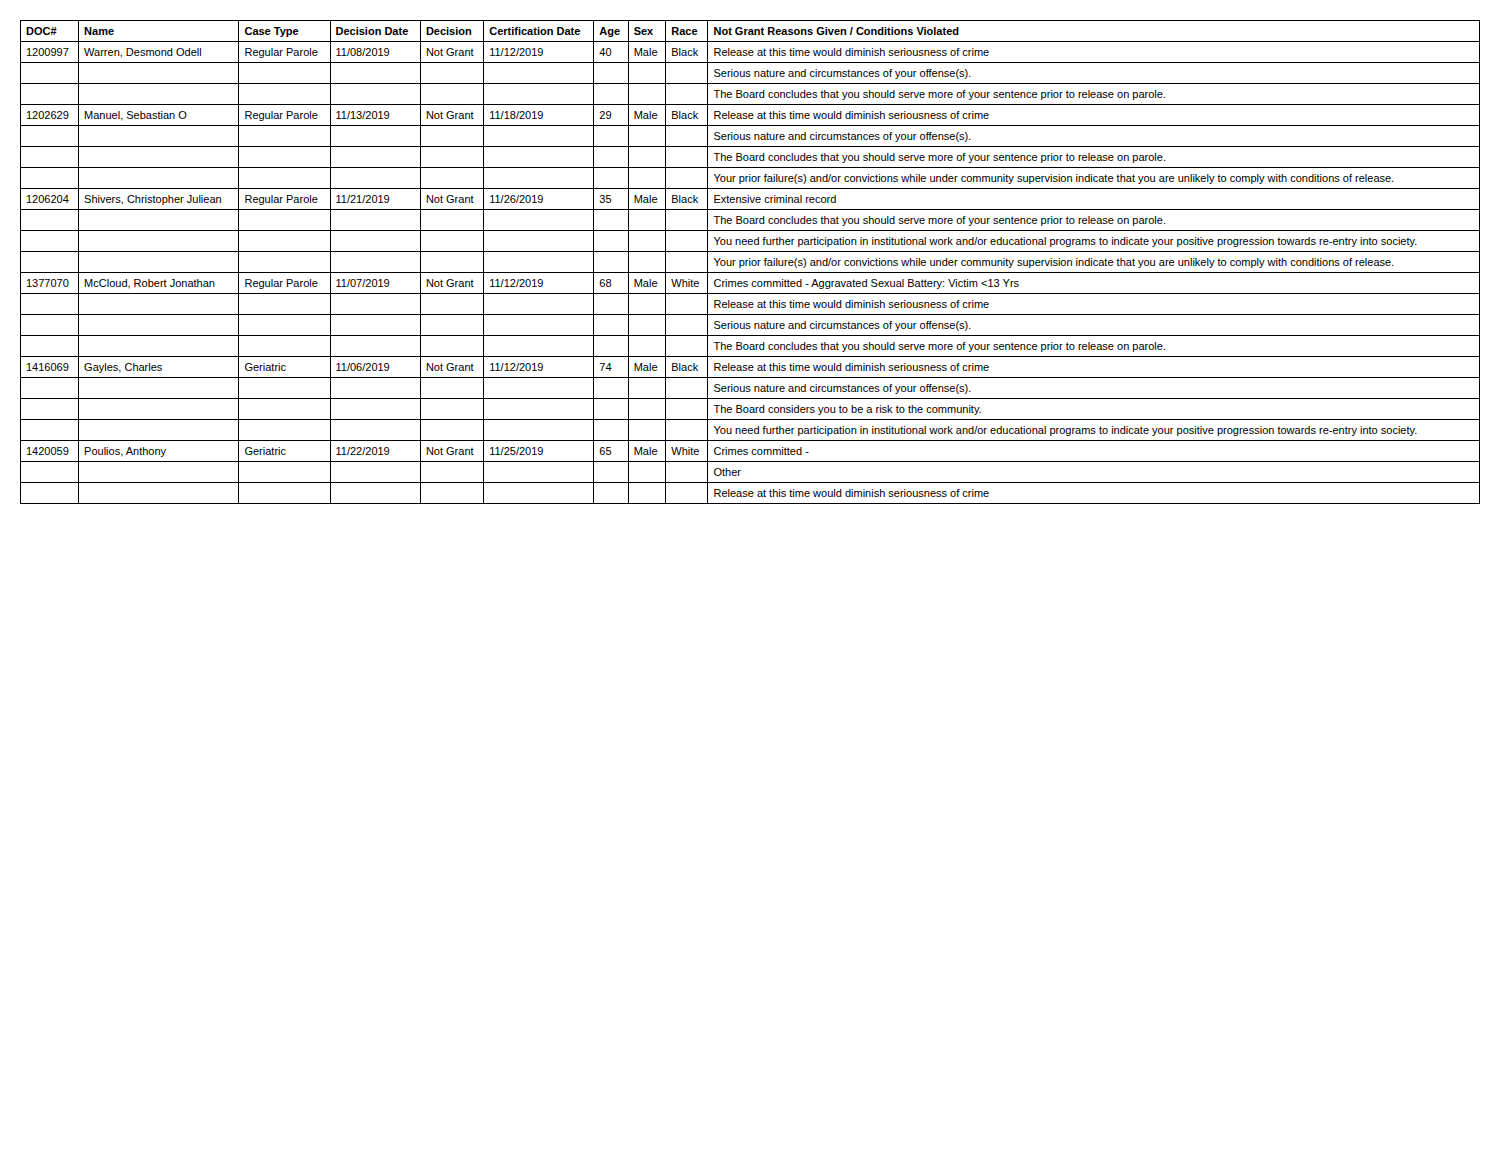| DOC# | Name | Case Type | Decision Date | Decision | Certification Date | Age | Sex | Race | Not Grant Reasons Given / Conditions Violated |
| --- | --- | --- | --- | --- | --- | --- | --- | --- | --- |
| 1200997 | Warren, Desmond Odell | Regular Parole | 11/08/2019 | Not Grant | 11/12/2019 | 40 | Male | Black | Release at this time would diminish seriousness of crime |
| | | | | | | | | | Serious nature and circumstances of your offense(s). |
| | | | | | | | | | The Board concludes that you should serve more of your sentence prior to release on parole. |
| 1202629 | Manuel, Sebastian O | Regular Parole | 11/13/2019 | Not Grant | 11/18/2019 | 29 | Male | Black | Release at this time would diminish seriousness of crime |
| | | | | | | | | | Serious nature and circumstances of your offense(s). |
| | | | | | | | | | The Board concludes that you should serve more of your sentence prior to release on parole. |
| | | | | | | | | | Your prior failure(s) and/or convictions while under community supervision indicate that you are unlikely to comply with conditions of release. |
| 1206204 | Shivers, Christopher Juliean | Regular Parole | 11/21/2019 | Not Grant | 11/26/2019 | 35 | Male | Black | Extensive criminal record |
| | | | | | | | | | The Board concludes that you should serve more of your sentence prior to release on parole. |
| | | | | | | | | | You need further participation in institutional work and/or educational programs to indicate your positive progression towards re-entry into society. |
| | | | | | | | | | Your prior failure(s) and/or convictions while under community supervision indicate that you are unlikely to comply with conditions of release. |
| 1377070 | McCloud, Robert Jonathan | Regular Parole | 11/07/2019 | Not Grant | 11/12/2019 | 68 | Male | White | Crimes committed - Aggravated Sexual Battery: Victim <13 Yrs |
| | | | | | | | | | Release at this time would diminish seriousness of crime |
| | | | | | | | | | Serious nature and circumstances of your offense(s). |
| | | | | | | | | | The Board concludes that you should serve more of your sentence prior to release on parole. |
| 1416069 | Gayles, Charles | Geriatric | 11/06/2019 | Not Grant | 11/12/2019 | 74 | Male | Black | Release at this time would diminish seriousness of crime |
| | | | | | | | | | Serious nature and circumstances of your offense(s). |
| | | | | | | | | | The Board considers you to be a risk to the community. |
| | | | | | | | | | You need further participation in institutional work and/or educational programs to indicate your positive progression towards re-entry into society. |
| 1420059 | Poulios, Anthony | Geriatric | 11/22/2019 | Not Grant | 11/25/2019 | 65 | Male | White | Crimes committed - |
| | | | | | | | | | Other |
| | | | | | | | | | Release at this time would diminish seriousness of crime |